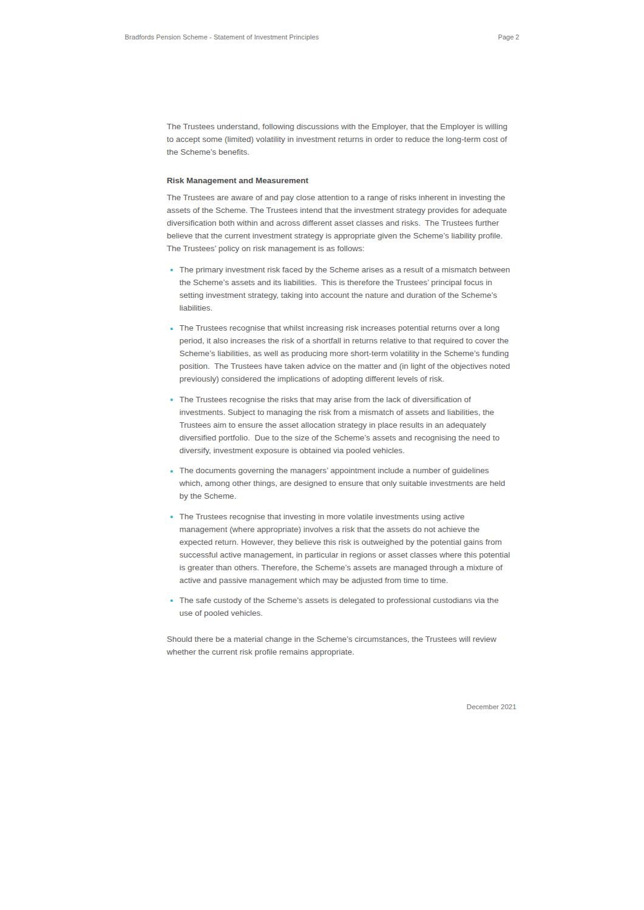Bradfords Pension Scheme - Statement of Investment Principles
Page 2
The Trustees understand, following discussions with the Employer, that the Employer is willing to accept some (limited) volatility in investment returns in order to reduce the long-term cost of the Scheme’s benefits.
Risk Management and Measurement
The Trustees are aware of and pay close attention to a range of risks inherent in investing the assets of the Scheme. The Trustees intend that the investment strategy provides for adequate diversification both within and across different asset classes and risks. The Trustees further believe that the current investment strategy is appropriate given the Scheme’s liability profile. The Trustees’ policy on risk management is as follows:
The primary investment risk faced by the Scheme arises as a result of a mismatch between the Scheme’s assets and its liabilities. This is therefore the Trustees’ principal focus in setting investment strategy, taking into account the nature and duration of the Scheme’s liabilities.
The Trustees recognise that whilst increasing risk increases potential returns over a long period, it also increases the risk of a shortfall in returns relative to that required to cover the Scheme’s liabilities, as well as producing more short-term volatility in the Scheme’s funding position. The Trustees have taken advice on the matter and (in light of the objectives noted previously) considered the implications of adopting different levels of risk.
The Trustees recognise the risks that may arise from the lack of diversification of investments. Subject to managing the risk from a mismatch of assets and liabilities, the Trustees aim to ensure the asset allocation strategy in place results in an adequately diversified portfolio. Due to the size of the Scheme’s assets and recognising the need to diversify, investment exposure is obtained via pooled vehicles.
The documents governing the managers’ appointment include a number of guidelines which, among other things, are designed to ensure that only suitable investments are held by the Scheme.
The Trustees recognise that investing in more volatile investments using active management (where appropriate) involves a risk that the assets do not achieve the expected return. However, they believe this risk is outweighed by the potential gains from successful active management, in particular in regions or asset classes where this potential is greater than others. Therefore, the Scheme’s assets are managed through a mixture of active and passive management which may be adjusted from time to time.
The safe custody of the Scheme’s assets is delegated to professional custodians via the use of pooled vehicles.
Should there be a material change in the Scheme’s circumstances, the Trustees will review whether the current risk profile remains appropriate.
December 2021